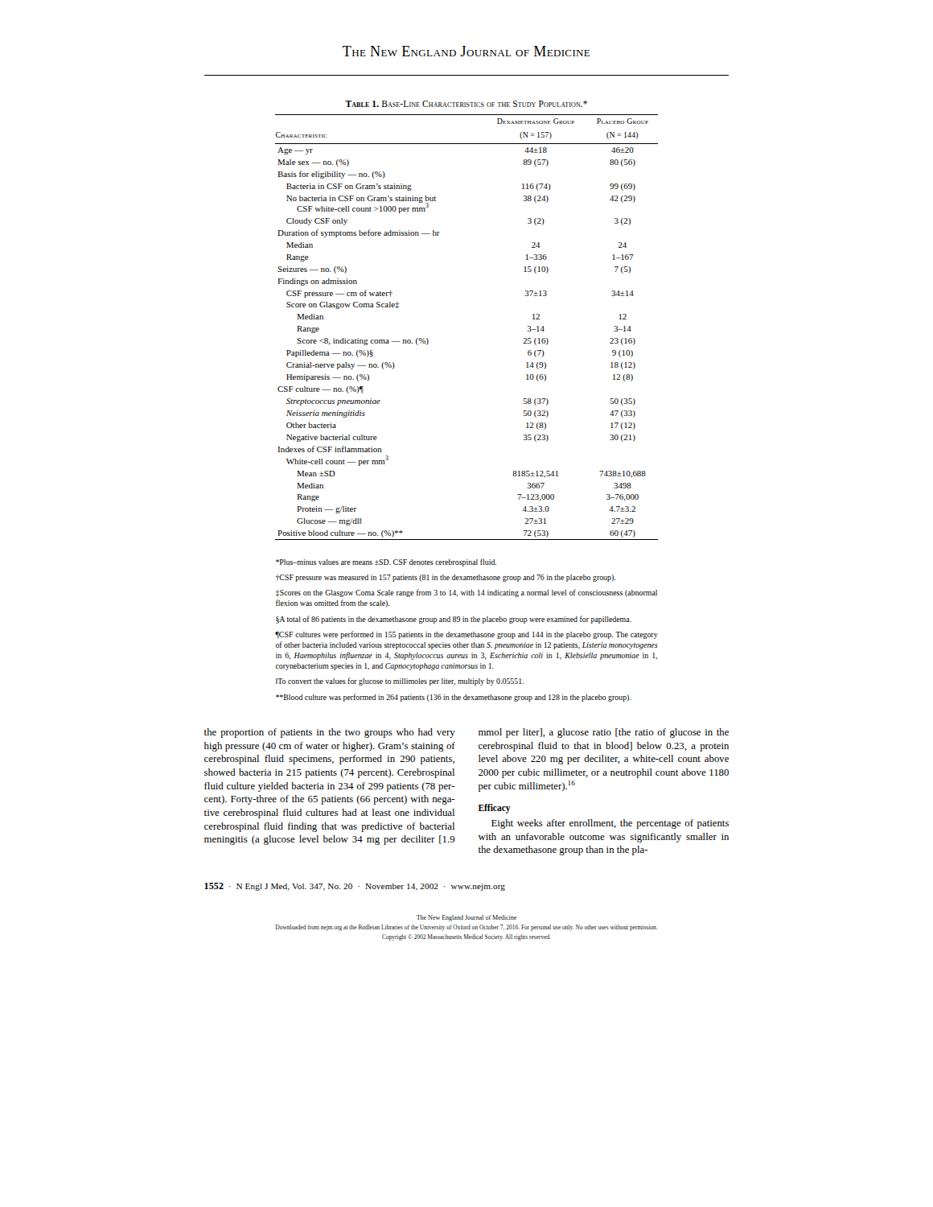The New England Journal of Medicine
Table 1. Base-Line Characteristics of the Study Population.*
| Characteristic | Dexamethasone Group | Placebo Group |
| --- | --- | --- |
| (N = 157) | (N = 144) |
| Age — yr | 44±18 | 46±20 |
| Male sex — no. (%) | 89 (57) | 80 (56) |
| Basis for eligibility — no. (%) | | |
| Bacteria in CSF on Gram’s staining | 116 (74) | 99 (69) |
| No bacteria in CSF on Gram’s staining but CSF white-cell count >1000 per mm 3 | 38 (24) | 42 (29) |
| Cloudy CSF only | 3 (2) | 3 (2) |
| Duration of symptoms before admission — hr | | |
| Median | 24 | 24 |
| Range | 1–336 | 1–167 |
| Seizures — no. (%) | 15 (10) | 7 (5) |
| Findings on admission | | |
| CSF pressure — cm of water† | 37±13 | 34±14 |
| Score on Glasgow Coma Scale‡ | | |
| Median | 12 | 12 |
| Range | 3–14 | 3–14 |
| Score <8, indicating coma — no. (%) | 25 (16) | 23 (16) |
| Papilledema — no. (%)§ | 6 (7) | 9 (10) |
| Cranial-nerve palsy — no. (%) | 14 (9) | 18 (12) |
| Hemiparesis — no. (%) | 10 (6) | 12 (8) |
| CSF culture — no. (%)¶ | | |
| Streptococcus pneumoniae | 58 (37) | 50 (35) |
| Neisseria meningitidis | 50 (32) | 47 (33) |
| Other bacteria | 12 (8) | 17 (12) |
| Negative bacterial culture | 35 (23) | 30 (21) |
| Indexes of CSF inflammation | | |
| White-cell count — per mm 3 | | |
| Mean ±SD | 8185±12,541 | 7438±10,688 |
| Median | 3667 | 3498 |
| Range | 7–123,000 | 3–76,000 |
| Protein — g/liter | 4.3±3.0 | 4.7±3.2 |
| Glucose — mg/dl‖ | 27±31 | 27±29 |
| Positive blood culture — no. (%)** | 72 (53) | 60 (47) |
*Plus–minus values are means ±SD. CSF denotes cerebrospinal fluid.
†CSF pressure was measured in 157 patients (81 in the dexamethasone group and 76 in the placebo group).
‡Scores on the Glasgow Coma Scale range from 3 to 14, with 14 indicating a normal level of consciousness (abnormal flexion was omitted from the scale).
§A total of 86 patients in the dexamethasone group and 89 in the placebo group were examined for papilledema.
¶CSF cultures were performed in 155 patients in the dexamethasone group and 144 in the placebo group. The category of other bacteria included various streptococcal species other than S. pneumoniae in 12 patients, Listeria monocytogenes in 6, Haemophilus influenzae in 4, Staphylococcus aureus in 3, Escherichia coli in 1, Klebsiella pneumoniae in 1, corynebacterium species in 1, and Capnocytophaga canimorsus in 1.
‖To convert the values for glucose to millimoles per liter, multiply by 0.05551.
**Blood culture was performed in 264 patients (136 in the dexamethasone group and 128 in the placebo group).
the proportion of patients in the two groups who had very high pressure (40 cm of water or higher). Gram’s staining of cerebrospinal fluid specimens, performed in 290 patients, showed bacteria in 215 patients (74 percent). Cerebrospinal fluid culture yielded bacteria in 234 of 299 patients (78 percent). Forty-three of the 65 patients (66 percent) with negative cerebrospinal fluid cultures had at least one individual cerebrospinal fluid finding that was predictive of bacterial meningitis (a glucose level below 34 mg per deciliter [1.9 mmol per liter], a glucose ratio [the ratio of glucose in the cerebrospinal fluid to that in blood] below 0.23, a protein level above 220 mg per deciliter, a white-cell count above 2000 per cubic millimeter, or a neutrophil count above 1180 per cubic millimeter).16
Efficacy
Eight weeks after enrollment, the percentage of patients with an unfavorable outcome was significantly smaller in the dexamethasone group than in the pla-
1552 · N Engl J Med, Vol. 347, No. 20 · November 14, 2002 · www.nejm.org
The New England Journal of Medicine
Downloaded from nejm.org at the Bodleian Libraries of the University of Oxford on October 7, 2016. For personal use only. No other uses without permission.
Copyright © 2002 Massachusetts Medical Society. All rights reserved.